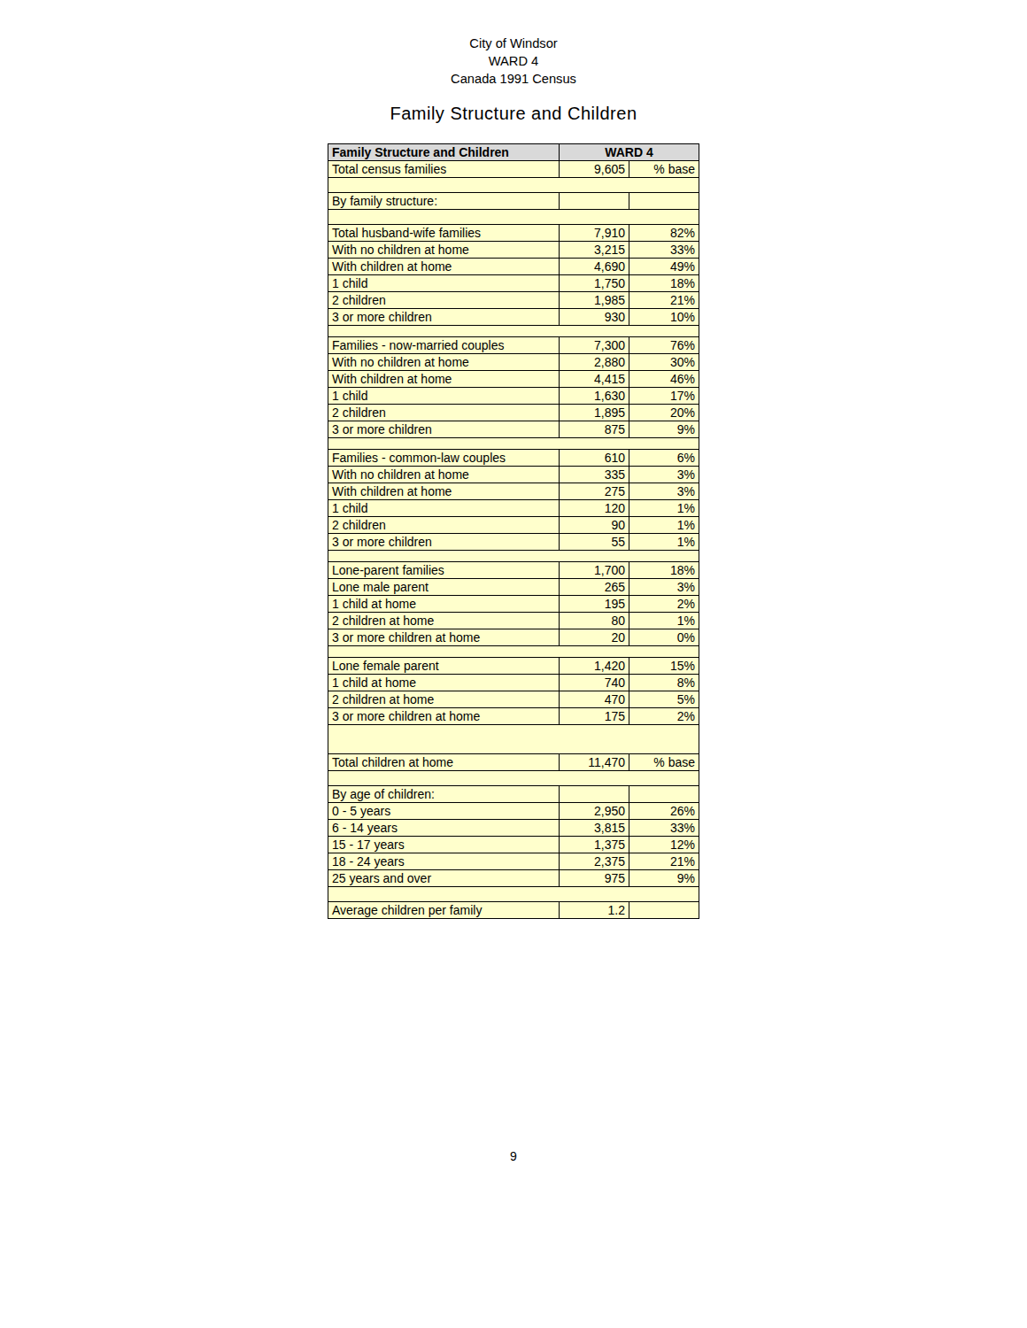City of Windsor
WARD 4
Canada 1991 Census
Family Structure and Children
| Family Structure and Children | WARD 4 |
| --- | --- |
| Total census families | 9,605 | % base |
| By family structure: | | |
| Total husband-wife families | 7,910 | 82% |
| With no children at home | 3,215 | 33% |
| With children at home | 4,690 | 49% |
| 1 child | 1,750 | 18% |
| 2 children | 1,985 | 21% |
| 3 or more children | 930 | 10% |
| Families - now-married couples | 7,300 | 76% |
| With no children at home | 2,880 | 30% |
| With children at home | 4,415 | 46% |
| 1 child | 1,630 | 17% |
| 2 children | 1,895 | 20% |
| 3 or more children | 875 | 9% |
| Families - common-law couples | 610 | 6% |
| With no children at home | 335 | 3% |
| With children at home | 275 | 3% |
| 1 child | 120 | 1% |
| 2 children | 90 | 1% |
| 3 or more children | 55 | 1% |
| Lone-parent families | 1,700 | 18% |
| Lone male parent | 265 | 3% |
| 1 child at home | 195 | 2% |
| 2 children at home | 80 | 1% |
| 3 or more children at home | 20 | 0% |
| Lone female parent | 1,420 | 15% |
| 1 child at home | 740 | 8% |
| 2 children at home | 470 | 5% |
| 3 or more children at home | 175 | 2% |
| Total children at home | 11,470 | % base |
| By age of children: | | |
| 0 - 5 years | 2,950 | 26% |
| 6 - 14 years | 3,815 | 33% |
| 15 - 17 years | 1,375 | 12% |
| 18 - 24 years | 2,375 | 21% |
| 25 years and over | 975 | 9% |
| Average children per family | 1.2 | |
9